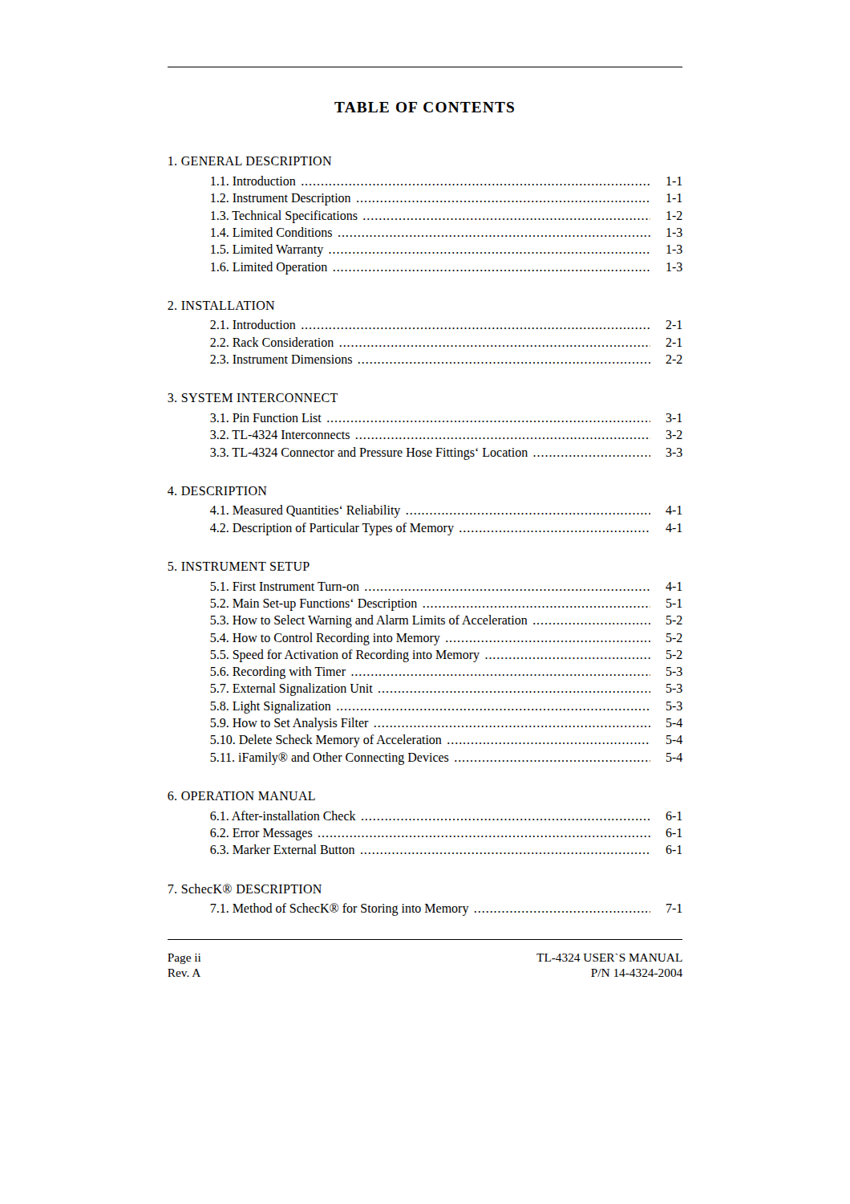TABLE OF CONTENTS
1. GENERAL DESCRIPTION
1.1. Introduction.................................................................................................. 1-1
1.2. Instrument Description.................................................................................. 1-1
1.3. Technical Specifications................................................................................ 1-2
1.4. Limited Conditions....................................................................................... 1-3
1.5. Limited Warranty......................................................................................... 1-3
1.6. Limited Operation........................................................................................ 1-3
2. INSTALLATION
2.1. Introduction.................................................................................................. 2-1
2.2. Rack Consideration...................................................................................... 2-1
2.3. Instrument Dimensions................................................................................. 2-2
3. SYSTEM INTERCONNECT
3.1. Pin Function List.......................................................................................... 3-1
3.2. TL-4324 Interconnects.................................................................................. 3-2
3.3. TL-4324 Connector and Pressure Hose Fittings‘ Location.............................. 3-3
4. DESCRIPTION
4.1. Measured Quantities‘ Reliability.................................................................... 4-1
4.2. Description of Particular Types of Memory.................................................... 4-1
5. INSTRUMENT SETUP
5.1. First Instrument Turn-on............................................................................... 4-1
5.2. Main Set-up Functions‘ Description............................................................. 5-1
5.3. How to Select Warning and Alarm Limits of Acceleration.............................. 5-2
5.4. How to Control Recording into Memory......................................................... 5-2
5.5. Speed for Activation of Recording into Memory............................................ 5-2
5.6. Recording with Timer....................................................................................... 5-3
5.7. External Signalization Unit............................................................................ 5-3
5.8. Light Signalization......................................................................................... 5-3
5.9. How to Set Analysis Filter............................................................................. 5-4
5.10. Delete Scheck Memory of Acceleration....................................................... 5-4
5.11. iFamily® and Other Connecting Devices..................................................... 5-4
6. OPERATION MANUAL
6.1. After-installation Check................................................................................ 6-1
6.2. Error Messages............................................................................................. 6-1
6.3. Marker External Button................................................................................. 6-1
7. SchecK® DESCRIPTION
7.1. Method of SchecK® for Storing into Memory................................................ 7-1
Page ii Rev. A
TL-4324 USER`S MANUAL P/N 14-4324-2004